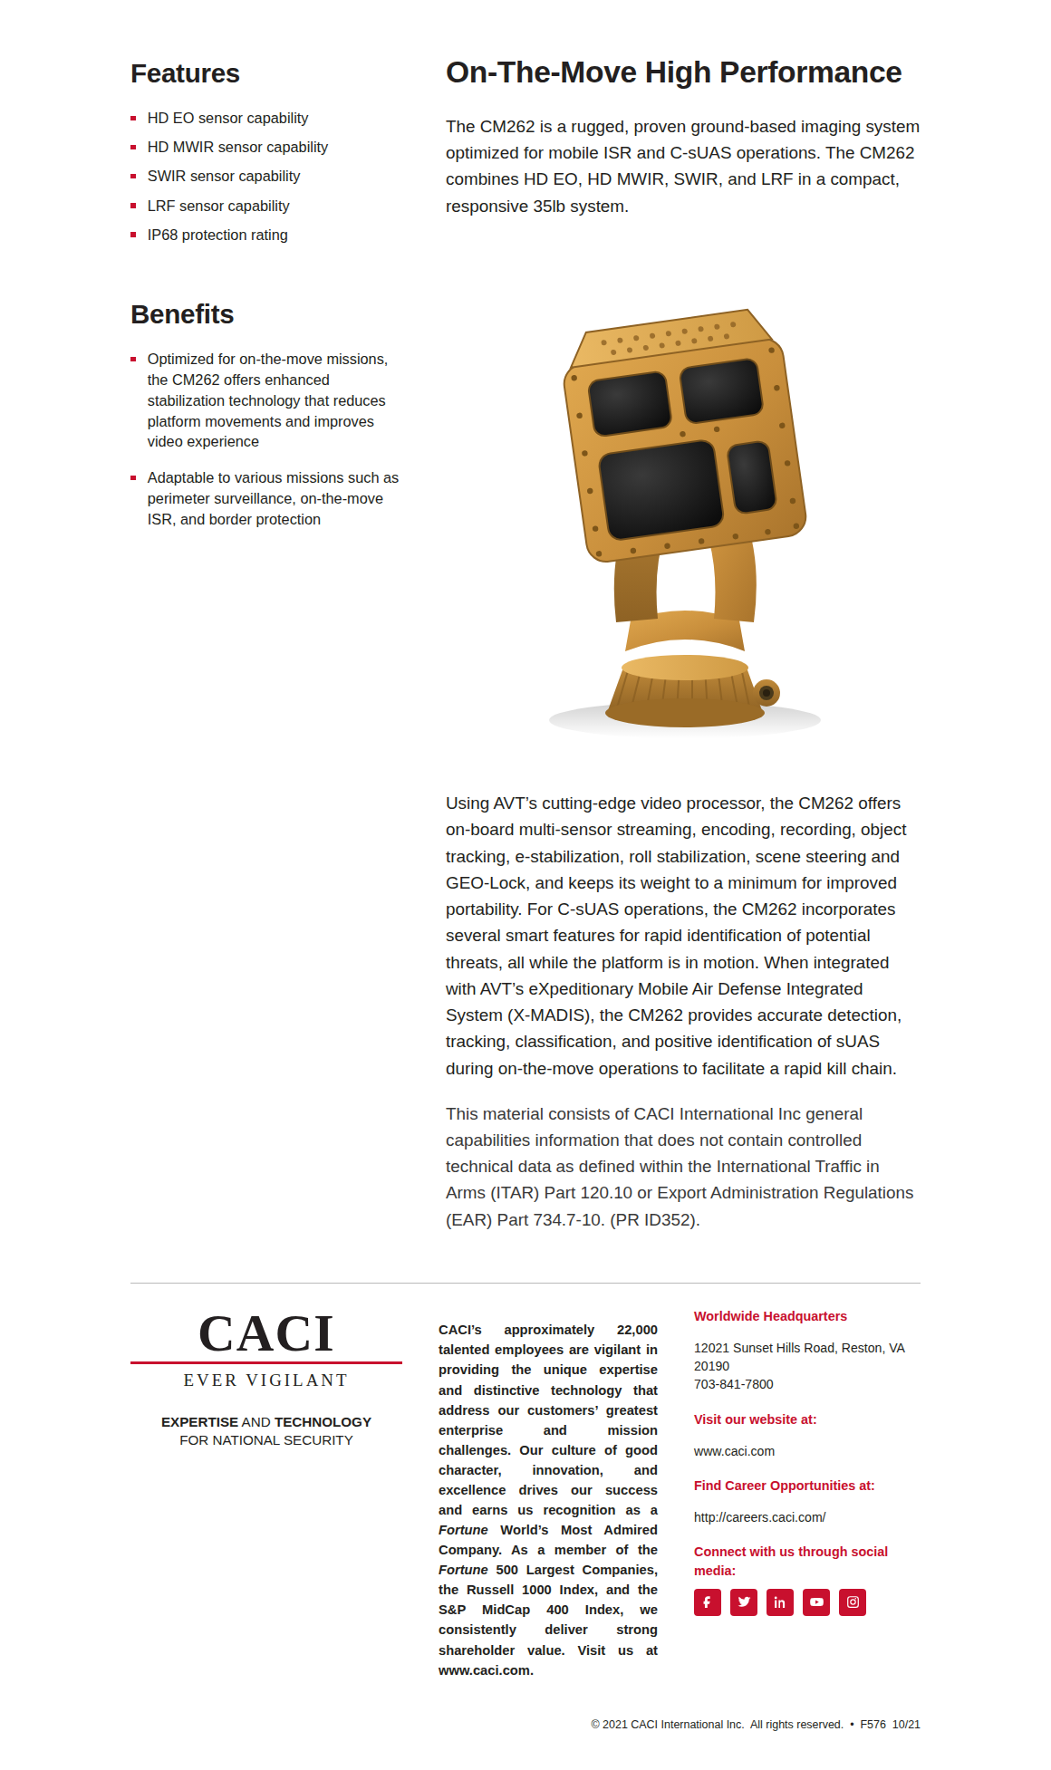Features
HD EO sensor capability
HD MWIR sensor capability
SWIR sensor capability
LRF sensor capability
IP68 protection rating
Benefits
Optimized for on-the-move missions, the CM262 offers enhanced stabilization technology that reduces platform movements and improves video experience
Adaptable to various missions such as perimeter surveillance, on-the-move ISR, and border protection
On-The-Move High Performance
The CM262 is a rugged, proven ground-based imaging system optimized for mobile ISR and C-sUAS operations. The CM262 combines HD EO, HD MWIR, SWIR, and LRF in a compact, responsive 35lb system.
Using AVT’s cutting-edge video processor, the CM262 offers on-board multi-sensor streaming, encoding, recording, object tracking, e-stabilization, roll stabilization, scene steering and GEO-Lock, and keeps its weight to a minimum for improved portability. For C-sUAS operations, the CM262 incorporates several smart features for rapid identification of potential threats, all while the platform is in motion. When integrated with AVT’s eXpeditionary Mobile Air Defense Integrated System (X-MADIS), the CM262 provides accurate detection, tracking, classification, and positive identification of sUAS during on-the-move operations to facilitate a rapid kill chain.
This material consists of CACI International Inc general capabilities information that does not contain controlled technical data as defined within the International Traffic in Arms (ITAR) Part 120.10 or Export Administration Regulations (EAR) Part 734.7-10. (PR ID352).
CACI
EVER VIGILANT
EXPERTISE AND TECHNOLOGY
FOR NATIONAL SECURITY
CACI’s approximately 22,000 talented employees are vigilant in providing the unique expertise and distinctive technology that address our customers’ greatest enterprise and mission challenges. Our culture of good character, innovation, and excellence drives our success and earns us recognition as a Fortune World’s Most Admired Company. As a member of the Fortune 500 Largest Companies, the Russell 1000 Index, and the S&P MidCap 400 Index, we consistently deliver strong shareholder value. Visit us at www.caci.com.
Worldwide Headquarters
12021 Sunset Hills Road, Reston, VA 20190
703-841-7800
Visit our website at:
www.caci.com
Find Career Opportunities at:
http://careers.caci.com/
Connect with us through social media:
© 2021 CACI International Inc. All rights reserved. • F576 10/21